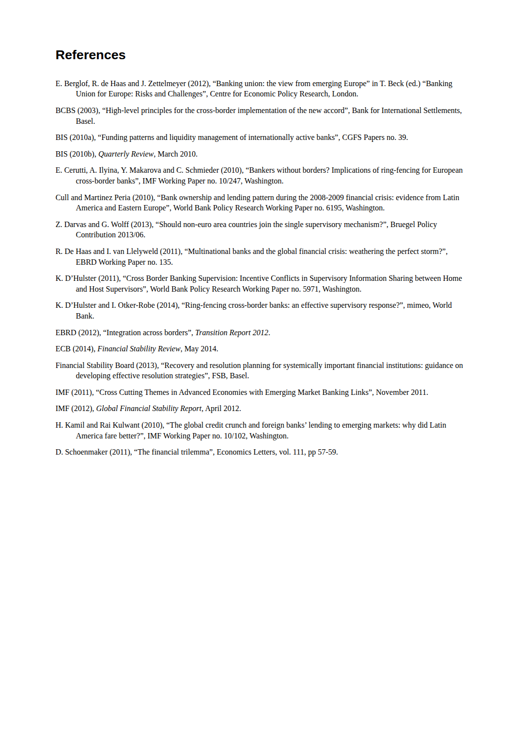References
E. Berglof, R. de Haas and J. Zettelmeyer (2012), “Banking union: the view from emerging Europe” in T. Beck (ed.) “Banking Union for Europe: Risks and Challenges”, Centre for Economic Policy Research, London.
BCBS (2003), “High-level principles for the cross-border implementation of the new accord”, Bank for International Settlements, Basel.
BIS (2010a), “Funding patterns and liquidity management of internationally active banks”, CGFS Papers no. 39.
BIS (2010b), Quarterly Review, March 2010.
E. Cerutti, A. Ilyina, Y. Makarova and C. Schmieder (2010), “Bankers without borders? Implications of ring-fencing for European cross-border banks”, IMF Working Paper no. 10/247, Washington.
Cull and Martinez Peria (2010), “Bank ownership and lending pattern during the 2008-2009 financial crisis: evidence from Latin America and Eastern Europe”, World Bank Policy Research Working Paper no. 6195, Washington.
Z. Darvas and G. Wolff (2013), “Should non-euro area countries join the single supervisory mechanism?”, Bruegel Policy Contribution 2013/06.
R. De Haas and I. van Llelyweld (2011), “Multinational banks and the global financial crisis: weathering the perfect storm?”, EBRD Working Paper no. 135.
K. D’Hulster (2011), “Cross Border Banking Supervision: Incentive Conflicts in Supervisory Information Sharing between Home and Host Supervisors”, World Bank Policy Research Working Paper no. 5971, Washington.
K. D’Hulster and I. Otker-Robe (2014), “Ring-fencing cross-border banks: an effective supervisory response?”, mimeo, World Bank.
EBRD (2012), “Integration across borders”, Transition Report 2012.
ECB (2014), Financial Stability Review, May 2014.
Financial Stability Board (2013), “Recovery and resolution planning for systemically important financial institutions: guidance on developing effective resolution strategies”, FSB, Basel.
IMF (2011), “Cross Cutting Themes in Advanced Economies with Emerging Market Banking Links”, November 2011.
IMF (2012), Global Financial Stability Report, April 2012.
H. Kamil and Rai Kulwant (2010), “The global credit crunch and foreign banks’ lending to emerging markets: why did Latin America fare better?”, IMF Working Paper no. 10/102, Washington.
D. Schoenmaker (2011), “The financial trilemma”, Economics Letters, vol. 111, pp 57-59.